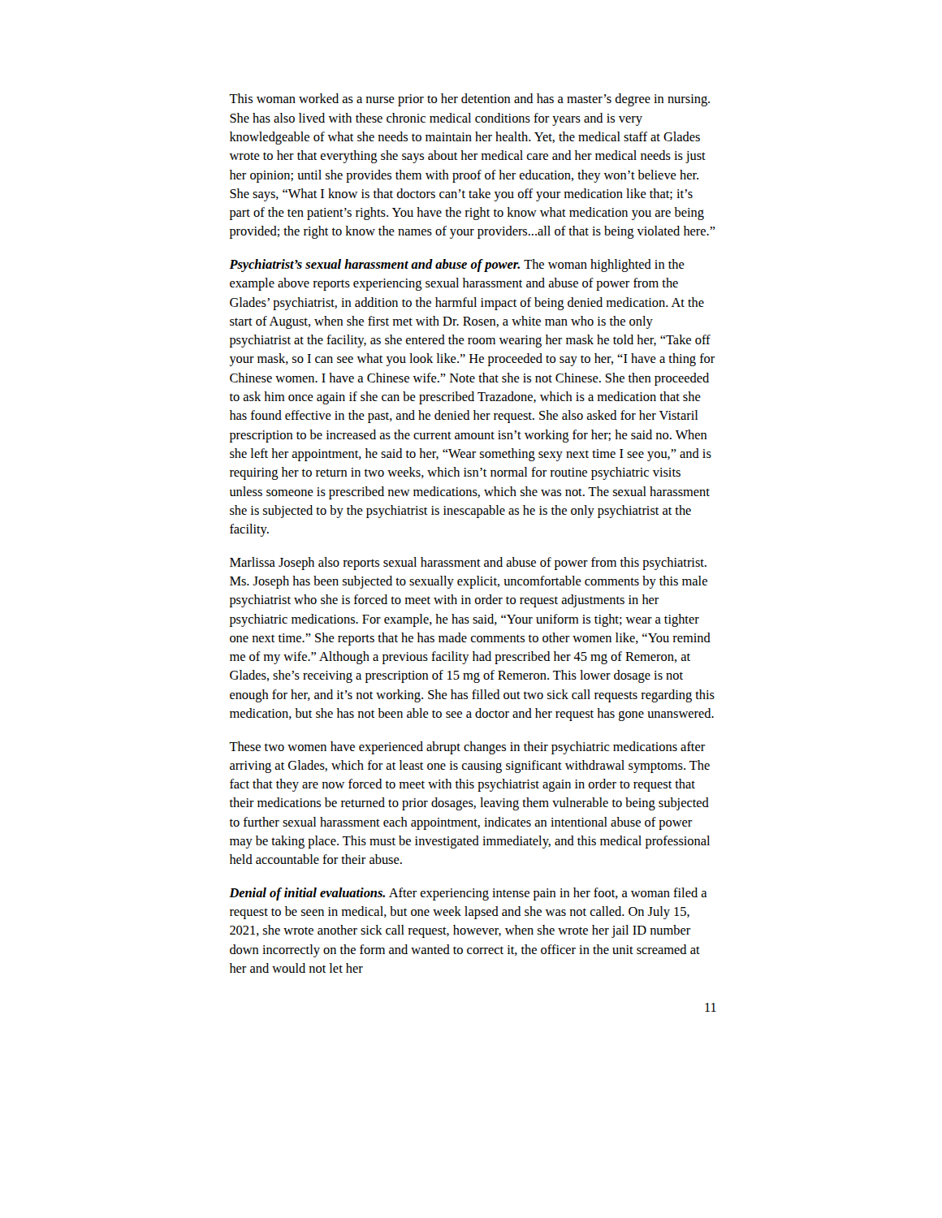This woman worked as a nurse prior to her detention and has a master’s degree in nursing. She has also lived with these chronic medical conditions for years and is very knowledgeable of what she needs to maintain her health. Yet, the medical staff at Glades wrote to her that everything she says about her medical care and her medical needs is just her opinion; until she provides them with proof of her education, they won’t believe her. She says, “What I know is that doctors can’t take you off your medication like that; it’s part of the ten patient’s rights. You have the right to know what medication you are being provided; the right to know the names of your providers...all of that is being violated here.”
Psychiatrist’s sexual harassment and abuse of power. The woman highlighted in the example above reports experiencing sexual harassment and abuse of power from the Glades’ psychiatrist, in addition to the harmful impact of being denied medication. At the start of August, when she first met with Dr. Rosen, a white man who is the only psychiatrist at the facility, as she entered the room wearing her mask he told her, “Take off your mask, so I can see what you look like.” He proceeded to say to her, “I have a thing for Chinese women. I have a Chinese wife.” Note that she is not Chinese. She then proceeded to ask him once again if she can be prescribed Trazadone, which is a medication that she has found effective in the past, and he denied her request. She also asked for her Vistaril prescription to be increased as the current amount isn’t working for her; he said no. When she left her appointment, he said to her, “Wear something sexy next time I see you,” and is requiring her to return in two weeks, which isn’t normal for routine psychiatric visits unless someone is prescribed new medications, which she was not. The sexual harassment she is subjected to by the psychiatrist is inescapable as he is the only psychiatrist at the facility.
Marlissa Joseph also reports sexual harassment and abuse of power from this psychiatrist. Ms. Joseph has been subjected to sexually explicit, uncomfortable comments by this male psychiatrist who she is forced to meet with in order to request adjustments in her psychiatric medications. For example, he has said, “Your uniform is tight; wear a tighter one next time.” She reports that he has made comments to other women like, “You remind me of my wife.” Although a previous facility had prescribed her 45 mg of Remeron, at Glades, she’s receiving a prescription of 15 mg of Remeron. This lower dosage is not enough for her, and it’s not working. She has filled out two sick call requests regarding this medication, but she has not been able to see a doctor and her request has gone unanswered.
These two women have experienced abrupt changes in their psychiatric medications after arriving at Glades, which for at least one is causing significant withdrawal symptoms. The fact that they are now forced to meet with this psychiatrist again in order to request that their medications be returned to prior dosages, leaving them vulnerable to being subjected to further sexual harassment each appointment, indicates an intentional abuse of power may be taking place. This must be investigated immediately, and this medical professional held accountable for their abuse.
Denial of initial evaluations. After experiencing intense pain in her foot, a woman filed a request to be seen in medical, but one week lapsed and she was not called. On July 15, 2021, she wrote another sick call request, however, when she wrote her jail ID number down incorrectly on the form and wanted to correct it, the officer in the unit screamed at her and would not let her
11